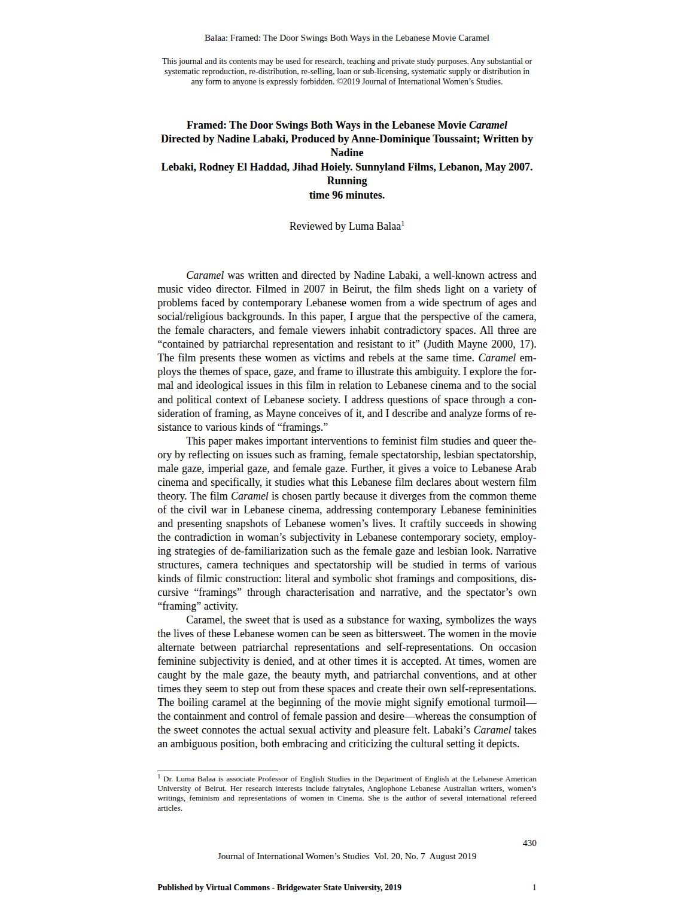Balaa: Framed: The Door Swings Both Ways in the Lebanese Movie Caramel
This journal and its contents may be used for research, teaching and private study purposes. Any substantial or systematic reproduction, re-distribution, re-selling, loan or sub-licensing, systematic supply or distribution in any form to anyone is expressly forbidden. ©2019 Journal of International Women’s Studies.
Framed: The Door Swings Both Ways in the Lebanese Movie Caramel
Directed by Nadine Labaki, Produced by Anne-Dominique Toussaint; Written by Nadine
Lebaki, Rodney El Haddad, Jihad Hoiely. Sunnyland Films, Lebanon, May 2007. Running
time 96 minutes.
Reviewed by Luma Balaa1
Caramel was written and directed by Nadine Labaki, a well-known actress and music video director. Filmed in 2007 in Beirut, the film sheds light on a variety of problems faced by contemporary Lebanese women from a wide spectrum of ages and social/religious backgrounds. In this paper, I argue that the perspective of the camera, the female characters, and female viewers inhabit contradictory spaces. All three are “contained by patriarchal representation and resistant to it” (Judith Mayne 2000, 17). The film presents these women as victims and rebels at the same time. Caramel employs the themes of space, gaze, and frame to illustrate this ambiguity. I explore the formal and ideological issues in this film in relation to Lebanese cinema and to the social and political context of Lebanese society. I address questions of space through a consideration of framing, as Mayne conceives of it, and I describe and analyze forms of resistance to various kinds of “framings.”
This paper makes important interventions to feminist film studies and queer theory by reflecting on issues such as framing, female spectatorship, lesbian spectatorship, male gaze, imperial gaze, and female gaze. Further, it gives a voice to Lebanese Arab cinema and specifically, it studies what this Lebanese film declares about western film theory. The film Caramel is chosen partly because it diverges from the common theme of the civil war in Lebanese cinema, addressing contemporary Lebanese femininities and presenting snapshots of Lebanese women’s lives. It craftily succeeds in showing the contradiction in woman’s subjectivity in Lebanese contemporary society, employing strategies of de-familiarization such as the female gaze and lesbian look. Narrative structures, camera techniques and spectatorship will be studied in terms of various kinds of filmic construction: literal and symbolic shot framings and compositions, discursive “framings” through characterisation and narrative, and the spectator’s own “framing” activity.
Caramel, the sweet that is used as a substance for waxing, symbolizes the ways the lives of these Lebanese women can be seen as bittersweet. The women in the movie alternate between patriarchal representations and self-representations. On occasion feminine subjectivity is denied, and at other times it is accepted. At times, women are caught by the male gaze, the beauty myth, and patriarchal conventions, and at other times they seem to step out from these spaces and create their own self-representations. The boiling caramel at the beginning of the movie might signify emotional turmoil—the containment and control of female passion and desire—whereas the consumption of the sweet connotes the actual sexual activity and pleasure felt. Labaki’s Caramel takes an ambiguous position, both embracing and criticizing the cultural setting it depicts.
1 Dr. Luma Balaa is associate Professor of English Studies in the Department of English at the Lebanese American University of Beirut. Her research interests include fairytales, Anglophone Lebanese Australian writers, women’s writings, feminism and representations of women in Cinema. She is the author of several international refereed articles.
430
Journal of International Women’s Studies Vol. 20, No. 7 August 2019
Published by Virtual Commons - Bridgewater State University, 2019 1